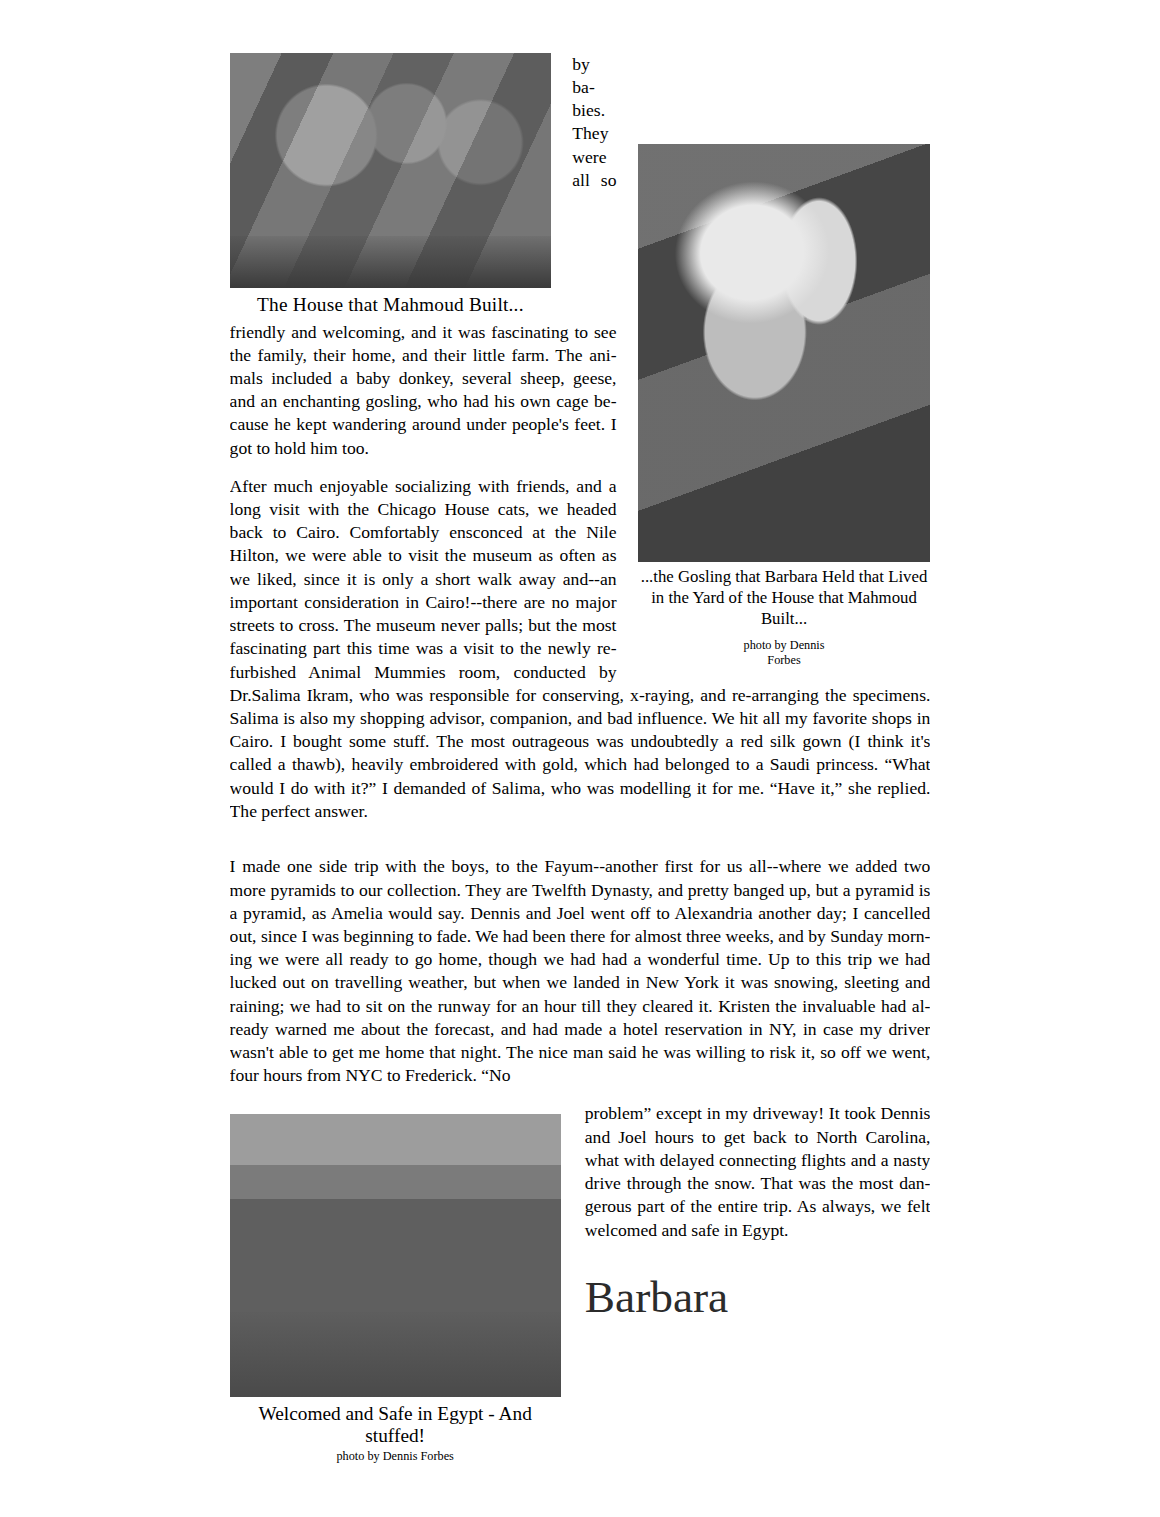The House that Mahmoud Built...
...the Gosling that Barbara Held that Lived in the Yard of the House that Mahmoud Built...
photo by Dennis Forbes
by babies. They were all so friendly and welcoming, and it was fascinating to see the family, their home, and their little farm. The animals included a baby donkey, several sheep, geese, and an enchanting gosling, who had his own cage because he kept wandering around under people's feet. I got to hold him too.
After much enjoyable socializing with friends, and a long visit with the Chicago House cats, we headed back to Cairo. Comfortably ensconced at the Nile Hilton, we were able to visit the museum as often as we liked, since it is only a short walk away and--an important consideration in Cairo!--there are no major streets to cross. The museum never palls; but the most fascinating part this time was a visit to the newly refurbished Animal Mummies room, conducted by Dr.Salima Ikram, who was responsible for conserving, x-raying, and re-arranging the specimens. Salima is also my shopping advisor, companion, and bad influence. We hit all my favorite shops in Cairo. I bought some stuff. The most outrageous was undoubtedly a red silk gown (I think it's called a thawb), heavily embroidered with gold, which had belonged to a Saudi princess. “What would I do with it?” I demanded of Salima, who was modelling it for me. “Have it,” she replied. The perfect answer.
I made one side trip with the boys, to the Fayum--another first for us all--where we added two more pyramids to our collection. They are Twelfth Dynasty, and pretty banged up, but a pyramid is a pyramid, as Amelia would say. Dennis and Joel went off to Alexandria another day; I cancelled out, since I was beginning to fade. We had been there for almost three weeks, and by Sunday morning we were all ready to go home, though we had had a wonderful time. Up to this trip we had lucked out on travelling weather, but when we landed in New York it was snowing, sleeting and raining; we had to sit on the runway for an hour till they cleared it. Kristen the invaluable had already warned me about the forecast, and had made a hotel reservation in NY, in case my driver wasn't able to get me home that night. The nice man said he was willing to risk it, so off we went, four hours from NYC to Frederick. “No
Welcomed and Safe in Egypt - And stuffed!
photo by Dennis Forbes
problem” except in my driveway! It took Dennis and Joel hours to get back to North Carolina, what with delayed connecting flights and a nasty drive through the snow. That was the most dangerous part of the entire trip. As always, we felt welcomed and safe in Egypt.
Barbara